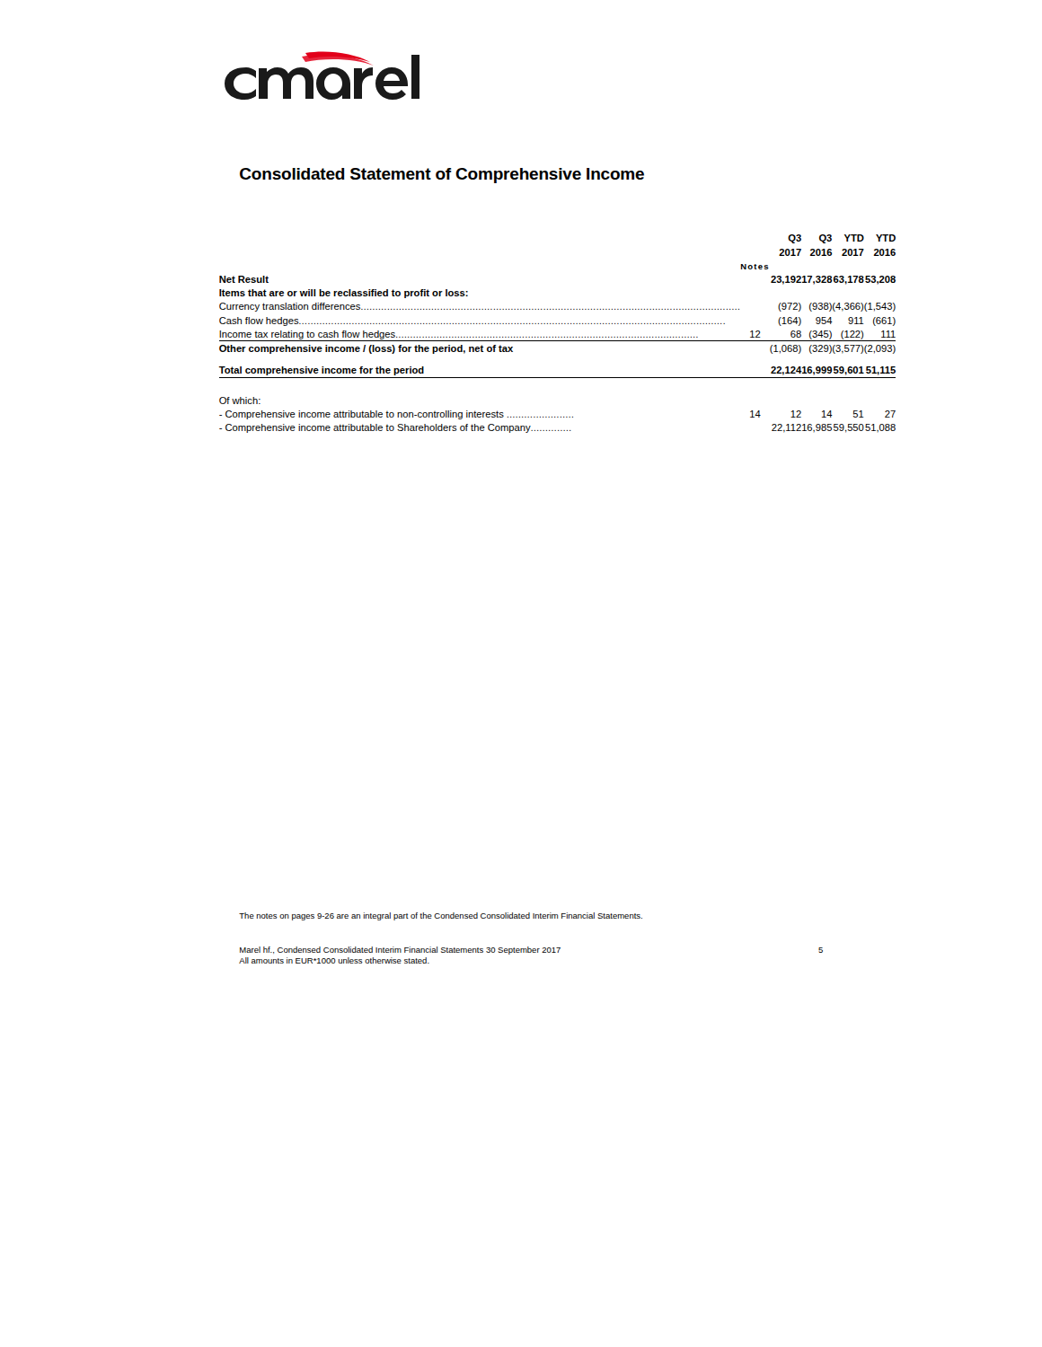Consolidated Statement of Comprehensive Income
| | | Q3 | Q3 | YTD | YTD |
| | | 2017 | 2016 | 2017 | 2016 |
| | Notes | | | | |
| Net Result | | 23,192 | 17,328 | 63,178 | 53,208 |
| Items that are or will be reclassified to profit or loss: | | | | | |
| Currency translation differences ................................................................................................................................. | | (972) | (938) | (4,366) | (1,543) |
| Cash flow hedges ................................................................................................................................................. | | (164) | 954 | 911 | (661) |
| Income tax relating to cash flow hedges ....................................................................................................... | 12 | 68 | (345) | (122) | 111 |
| Other comprehensive income / (loss) for the period, net of tax | | (1,068) | (329) | (3,577) | (2,093) |
| Total comprehensive income for the period | | 22,124 | 16,999 | 59,601 | 51,115 |
| Of which: | | | | | |
| - Comprehensive income attributable to non-controlling interests ....................... | 14 | 12 | 14 | 51 | 27 |
| - Comprehensive income attributable to Shareholders of the Company .............. | | 22,112 | 16,985 | 59,550 | 51,088 |
The notes on pages 9-26 are an integral part of the Condensed Consolidated Interim Financial Statements.
Marel hf., Condensed Consolidated Interim Financial Statements 30 September 2017
All amounts in EUR*1000 unless otherwise stated.
5